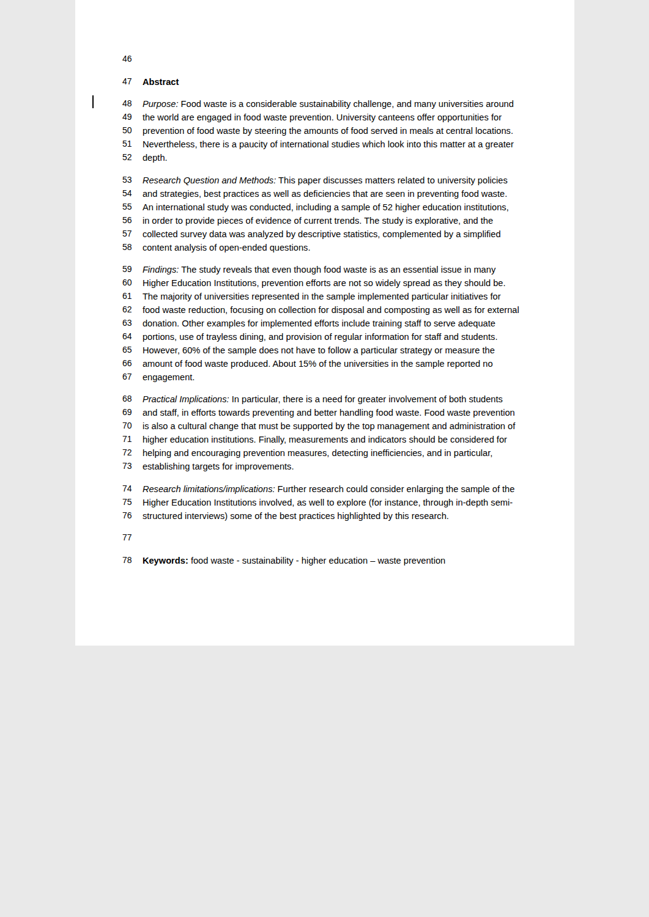46
47
Abstract
48
Purpose: Food waste is a considerable sustainability challenge, and many universities around
49
the world are engaged in food waste prevention. University canteens offer opportunities for
50
prevention of food waste by steering the amounts of food served in meals at central locations.
51
Nevertheless, there is a paucity of international studies which look into this matter at a greater
52
depth.
53
Research Question and Methods: This paper discusses matters related to university policies
54
and strategies, best practices as well as deficiencies that are seen in preventing food waste.
55
An international study was conducted, including a sample of 52 higher education institutions,
56
in order to provide pieces of evidence of current trends. The study is explorative, and the
57
collected survey data was analyzed by descriptive statistics, complemented by a simplified
58
content analysis of open-ended questions.
59
Findings: The study reveals that even though food waste is as an essential issue in many
60
Higher Education Institutions, prevention efforts are not so widely spread as they should be.
61
The majority of universities represented in the sample implemented particular initiatives for
62
food waste reduction, focusing on collection for disposal and composting as well as for external
63
donation. Other examples for implemented efforts include training staff to serve adequate
64
portions, use of trayless dining, and provision of regular information for staff and students.
65
However, 60% of the sample does not have to follow a particular strategy or measure the
66
amount of food waste produced. About 15% of the universities in the sample reported no
67
engagement.
68
Practical Implications: In particular, there is a need for greater involvement of both students
69
and staff, in efforts towards preventing and better handling food waste. Food waste prevention
70
is also a cultural change that must be supported by the top management and administration of
71
higher education institutions. Finally, measurements and indicators should be considered for
72
helping and encouraging prevention measures, detecting inefficiencies, and in particular,
73
establishing targets for improvements.
74
Research limitations/implications: Further research could consider enlarging the sample of the
75
Higher Education Institutions involved, as well to explore (for instance, through in-depth semi-
76
structured interviews) some of the best practices highlighted by this research.
77
78
Keywords: food waste - sustainability - higher education – waste prevention